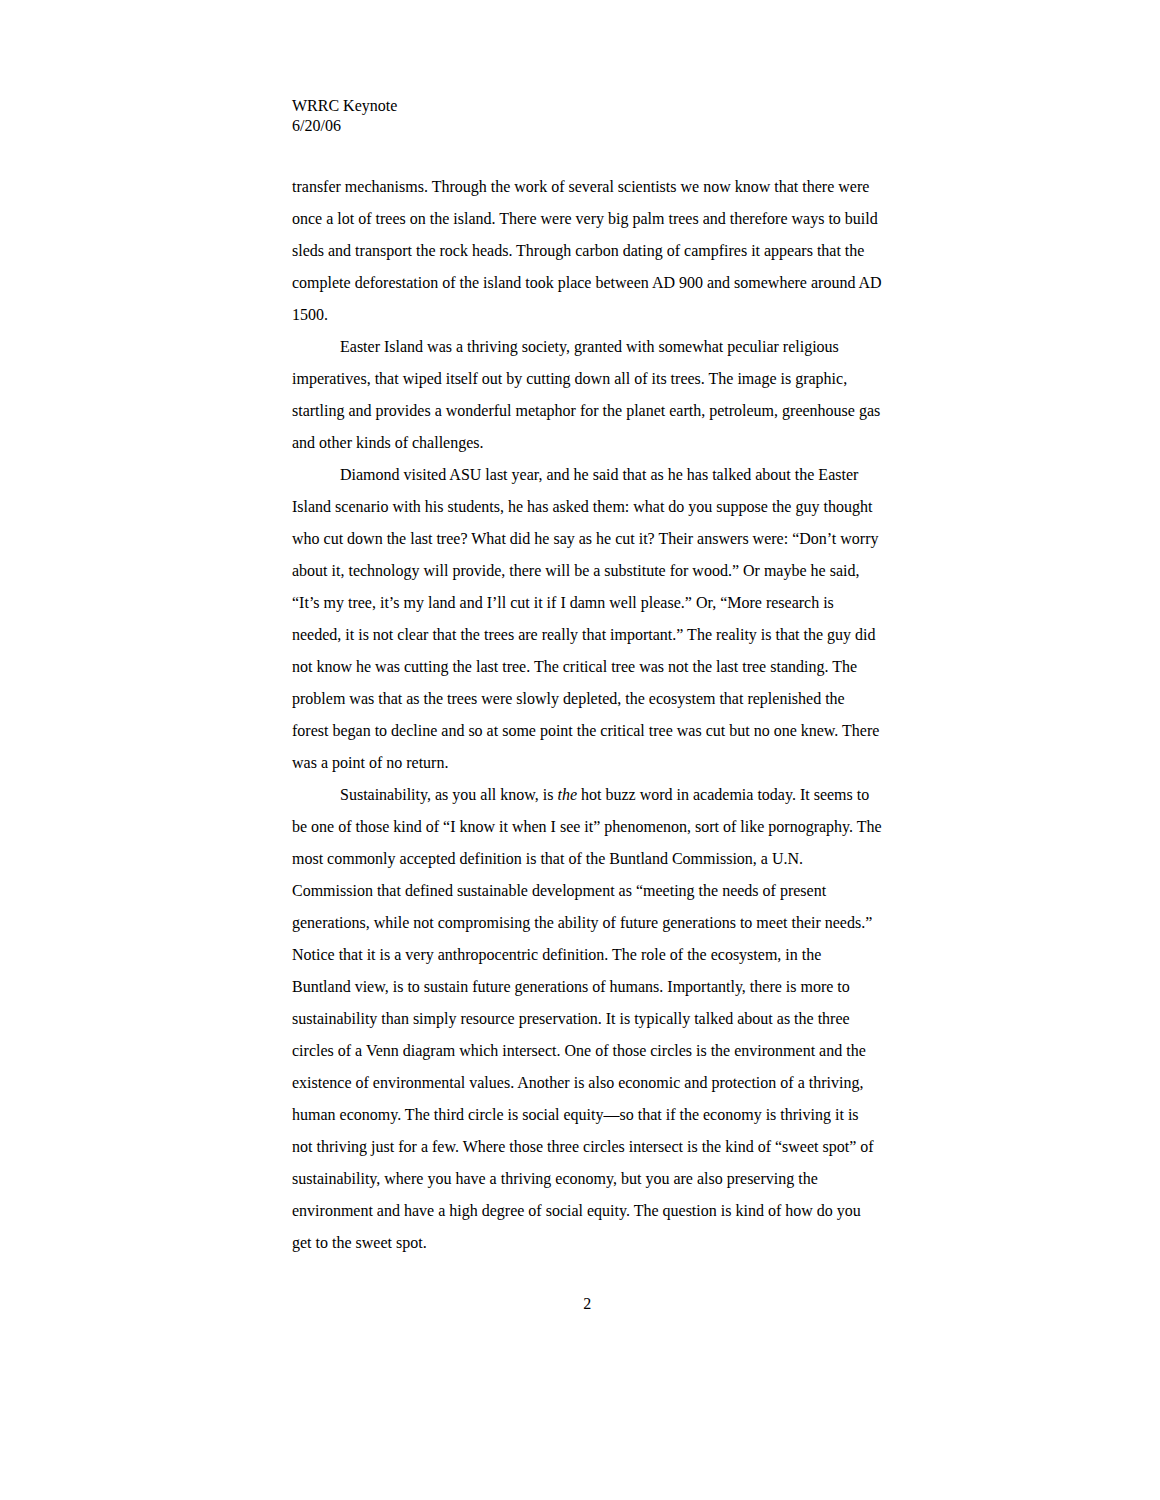WRRC Keynote 6/20/06
transfer mechanisms. Through the work of several scientists we now know that there were once a lot of trees on the island. There were very big palm trees and therefore ways to build sleds and transport the rock heads. Through carbon dating of campfires it appears that the complete deforestation of the island took place between AD 900 and somewhere around AD 1500.
Easter Island was a thriving society, granted with somewhat peculiar religious imperatives, that wiped itself out by cutting down all of its trees. The image is graphic, startling and provides a wonderful metaphor for the planet earth, petroleum, greenhouse gas and other kinds of challenges.
Diamond visited ASU last year, and he said that as he has talked about the Easter Island scenario with his students, he has asked them: what do you suppose the guy thought who cut down the last tree? What did he say as he cut it? Their answers were: “Don’t worry about it, technology will provide, there will be a substitute for wood.” Or maybe he said, “It’s my tree, it’s my land and I’ll cut it if I damn well please.” Or, “More research is needed, it is not clear that the trees are really that important.” The reality is that the guy did not know he was cutting the last tree. The critical tree was not the last tree standing. The problem was that as the trees were slowly depleted, the ecosystem that replenished the forest began to decline and so at some point the critical tree was cut but no one knew. There was a point of no return.
Sustainability, as you all know, is the hot buzz word in academia today. It seems to be one of those kind of “I know it when I see it” phenomenon, sort of like pornography. The most commonly accepted definition is that of the Buntland Commission, a U.N. Commission that defined sustainable development as “meeting the needs of present generations, while not compromising the ability of future generations to meet their needs.” Notice that it is a very anthropocentric definition. The role of the ecosystem, in the Buntland view, is to sustain future generations of humans. Importantly, there is more to sustainability than simply resource preservation. It is typically talked about as the three circles of a Venn diagram which intersect. One of those circles is the environment and the existence of environmental values. Another is also economic and protection of a thriving, human economy. The third circle is social equity—so that if the economy is thriving it is not thriving just for a few. Where those three circles intersect is the kind of “sweet spot” of sustainability, where you have a thriving economy, but you are also preserving the environment and have a high degree of social equity. The question is kind of how do you get to the sweet spot.
2